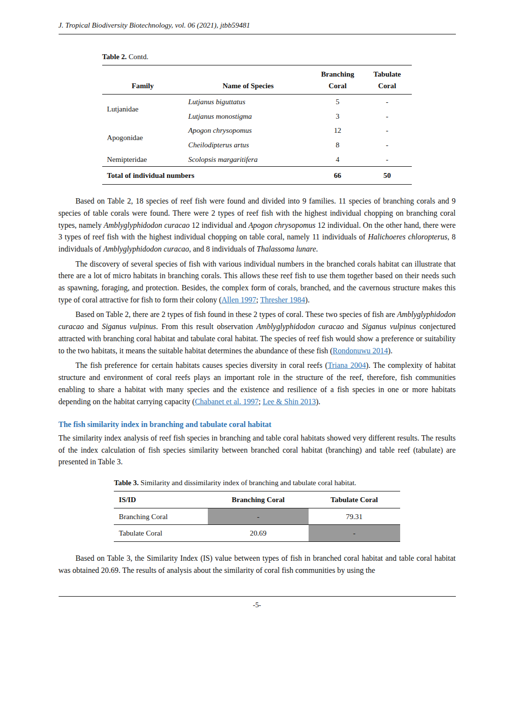J. Tropical Biodiversity Biotechnology, vol. 06 (2021), jtbb59481
Table 2. Contd.
| Family | Name of Species | Branching Coral | Tabulate Coral |
| --- | --- | --- | --- |
| Lutjanidae | Lutjanus biguttatus | 5 | - |
| Lutjanus monostigma | 3 | - |
| Apogonidae | Apogon chrysopomus | 12 | - |
| Cheilodipterus artus | 8 | - |
| Nemipteridae | Scolopsis margaritifera | 4 | - |
| Total of individual numbers | 66 | 50 |
Based on Table 2, 18 species of reef fish were found and divided into 9 families. 11 species of branching corals and 9 species of table corals were found. There were 2 types of reef fish with the highest individual chopping on branching coral types, namely Amblyglyphidodon curacao 12 individual and Apogon chrysopomus 12 individual. On the other hand, there were 3 types of reef fish with the highest individual chopping on table coral, namely 11 individuals of Halichoeres chloropterus, 8 individuals of Amblyglyphidodon curacao, and 8 individuals of Thalassoma lunare.
The discovery of several species of fish with various individual numbers in the branched corals habitat can illustrate that there are a lot of micro habitats in branching corals. This allows these reef fish to use them together based on their needs such as spawning, foraging, and protection. Besides, the complex form of corals, branched, and the cavernous structure makes this type of coral attractive for fish to form their colony (Allen 1997; Thresher 1984).
Based on Table 2, there are 2 types of fish found in these 2 types of coral. These two species of fish are Amblyglyphidodon curacao and Siganus vulpinus. From this result observation Amblyglyphidodon curacao and Siganus vulpinus conjectured attracted with branching coral habitat and tabulate coral habitat. The species of reef fish would show a preference or suitability to the two habitats, it means the suitable habitat determines the abundance of these fish (Rondonuwu 2014).
The fish preference for certain habitats causes species diversity in coral reefs (Triana 2004). The complexity of habitat structure and environment of coral reefs plays an important role in the structure of the reef, therefore, fish communities enabling to share a habitat with many species and the existence and resilience of a fish species in one or more habitats depending on the habitat carrying capacity (Chabanet et al. 1997; Lee & Shin 2013).
The fish similarity index in branching and tabulate coral habitat
The similarity index analysis of reef fish species in branching and table coral habitats showed very different results. The results of the index calculation of fish species similarity between branched coral habitat (branching) and table reef (tabulate) are presented in Table 3.
Table 3. Similarity and dissimilarity index of branching and tabulate coral habitat.
| IS/ID | Branching Coral | Tabulate Coral |
| --- | --- | --- |
| Branching Coral | - | 79.31 |
| Tabulate Coral | 20.69 | - |
Based on Table 3, the Similarity Index (IS) value between types of fish in branched coral habitat and table coral habitat was obtained 20.69. The results of analysis about the similarity of coral fish communities by using the
-5-